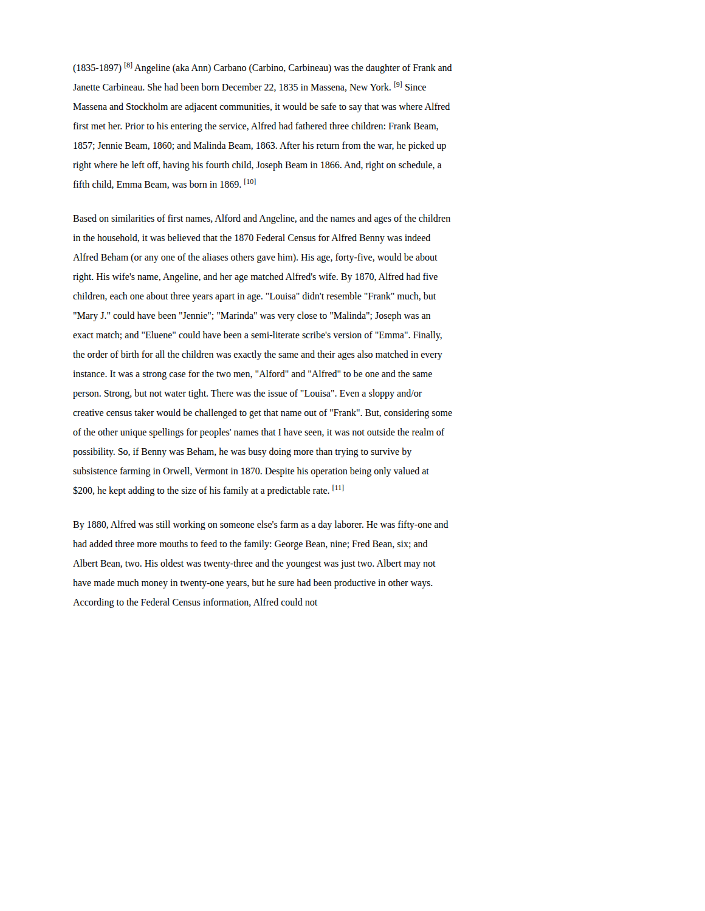(1835-1897) [8] Angeline (aka Ann) Carbano (Carbino, Carbineau) was the daughter of Frank and Janette Carbineau. She had been born December 22, 1835 in Massena, New York. [9] Since Massena and Stockholm are adjacent communities, it would be safe to say that was where Alfred first met her. Prior to his entering the service, Alfred had fathered three children: Frank Beam, 1857; Jennie Beam, 1860; and Malinda Beam, 1863. After his return from the war, he picked up right where he left off, having his fourth child, Joseph Beam in 1866. And, right on schedule, a fifth child, Emma Beam, was born in 1869. [10]
Based on similarities of first names, Alford and Angeline, and the names and ages of the children in the household, it was believed that the 1870 Federal Census for Alfred Benny was indeed Alfred Beham (or any one of the aliases others gave him). His age, forty-five, would be about right. His wife's name, Angeline, and her age matched Alfred's wife. By 1870, Alfred had five children, each one about three years apart in age. "Louisa" didn't resemble "Frank" much, but "Mary J." could have been "Jennie"; "Marinda" was very close to "Malinda"; Joseph was an exact match; and "Eluene" could have been a semi-literate scribe's version of "Emma". Finally, the order of birth for all the children was exactly the same and their ages also matched in every instance. It was a strong case for the two men, "Alford" and "Alfred" to be one and the same person. Strong, but not water tight. There was the issue of "Louisa". Even a sloppy and/or creative census taker would be challenged to get that name out of "Frank". But, considering some of the other unique spellings for peoples' names that I have seen, it was not outside the realm of possibility. So, if Benny was Beham, he was busy doing more than trying to survive by subsistence farming in Orwell, Vermont in 1870. Despite his operation being only valued at $200, he kept adding to the size of his family at a predictable rate. [11]
By 1880, Alfred was still working on someone else's farm as a day laborer. He was fifty-one and had added three more mouths to feed to the family: George Bean, nine; Fred Bean, six; and Albert Bean, two. His oldest was twenty-three and the youngest was just two. Albert may not have made much money in twenty-one years, but he sure had been productive in other ways. According to the Federal Census information, Alfred could not